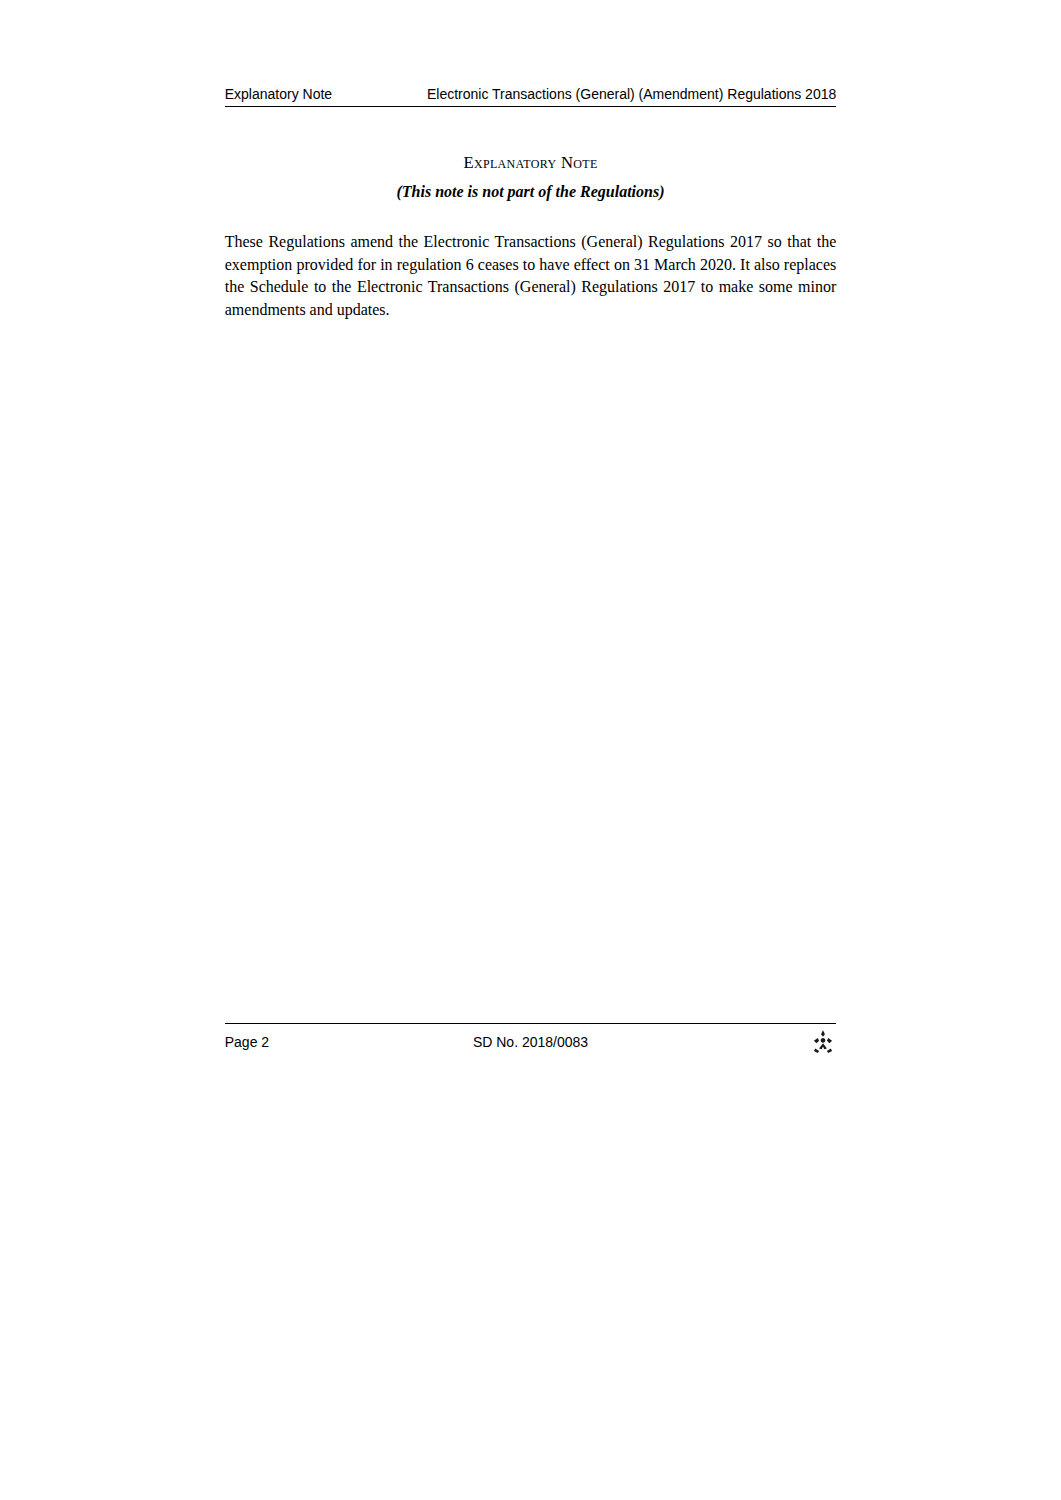Explanatory Note Electronic Transactions (General) (Amendment) Regulations 2018
Explanatory Note
(This note is not part of the Regulations)
These Regulations amend the Electronic Transactions (General) Regulations 2017 so that the exemption provided for in regulation 6 ceases to have effect on 31 March 2020. It also replaces the Schedule to the Electronic Transactions (General) Regulations 2017 to make some minor amendments and updates.
Page 2 SD No. 2018/0083